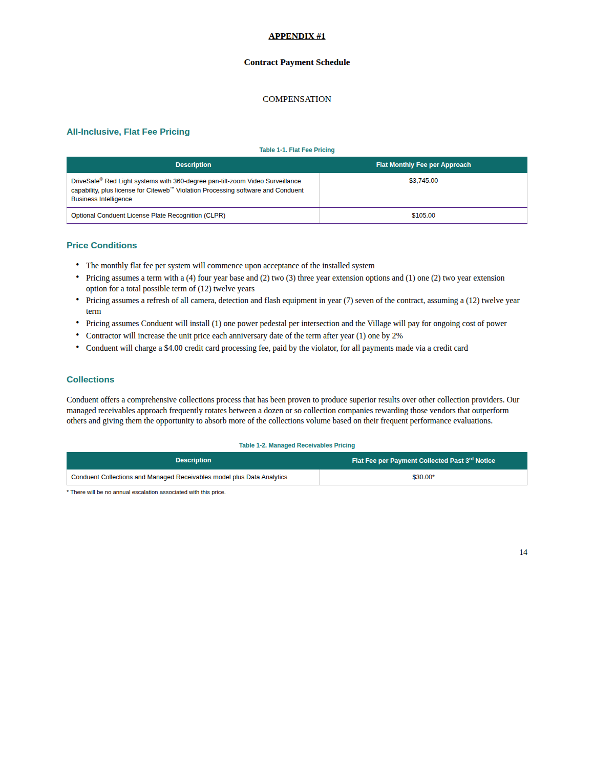APPENDIX #1
Contract Payment Schedule
COMPENSATION
All-Inclusive, Flat Fee Pricing
Table 1-1. Flat Fee Pricing
| Description | Flat Monthly Fee per Approach |
| --- | --- |
| DriveSafe ® Red Light systems with 360-degree pan-tilt-zoom Video Surveillance capability, plus license for Citeweb ™ Violation Processing software and Conduent Business Intelligence | $3,745.00 |
| Optional Conduent License Plate Recognition (CLPR) | $105.00 |
Price Conditions
The monthly flat fee per system will commence upon acceptance of the installed system
Pricing assumes a term with a (4) four year base and (2) two (3) three year extension options and (1) one (2) two year extension option for a total possible term of (12) twelve years
Pricing assumes a refresh of all camera, detection and flash equipment in year (7) seven of the contract, assuming a (12) twelve year term
Pricing assumes Conduent will install (1) one power pedestal per intersection and the Village will pay for ongoing cost of power
Contractor will increase the unit price each anniversary date of the term after year (1) one by 2%
Conduent will charge a $4.00 credit card processing fee, paid by the violator, for all payments made via a credit card
Collections
Conduent offers a comprehensive collections process that has been proven to produce superior results over other collection providers. Our managed receivables approach frequently rotates between a dozen or so collection companies rewarding those vendors that outperform others and giving them the opportunity to absorb more of the collections volume based on their frequent performance evaluations.
Table 1-2. Managed Receivables Pricing
| Description | Flat Fee per Payment Collected Past 3 rd Notice |
| --- | --- |
| Conduent Collections and Managed Receivables model plus Data Analytics | $30.00* |
* There will be no annual escalation associated with this price.
14